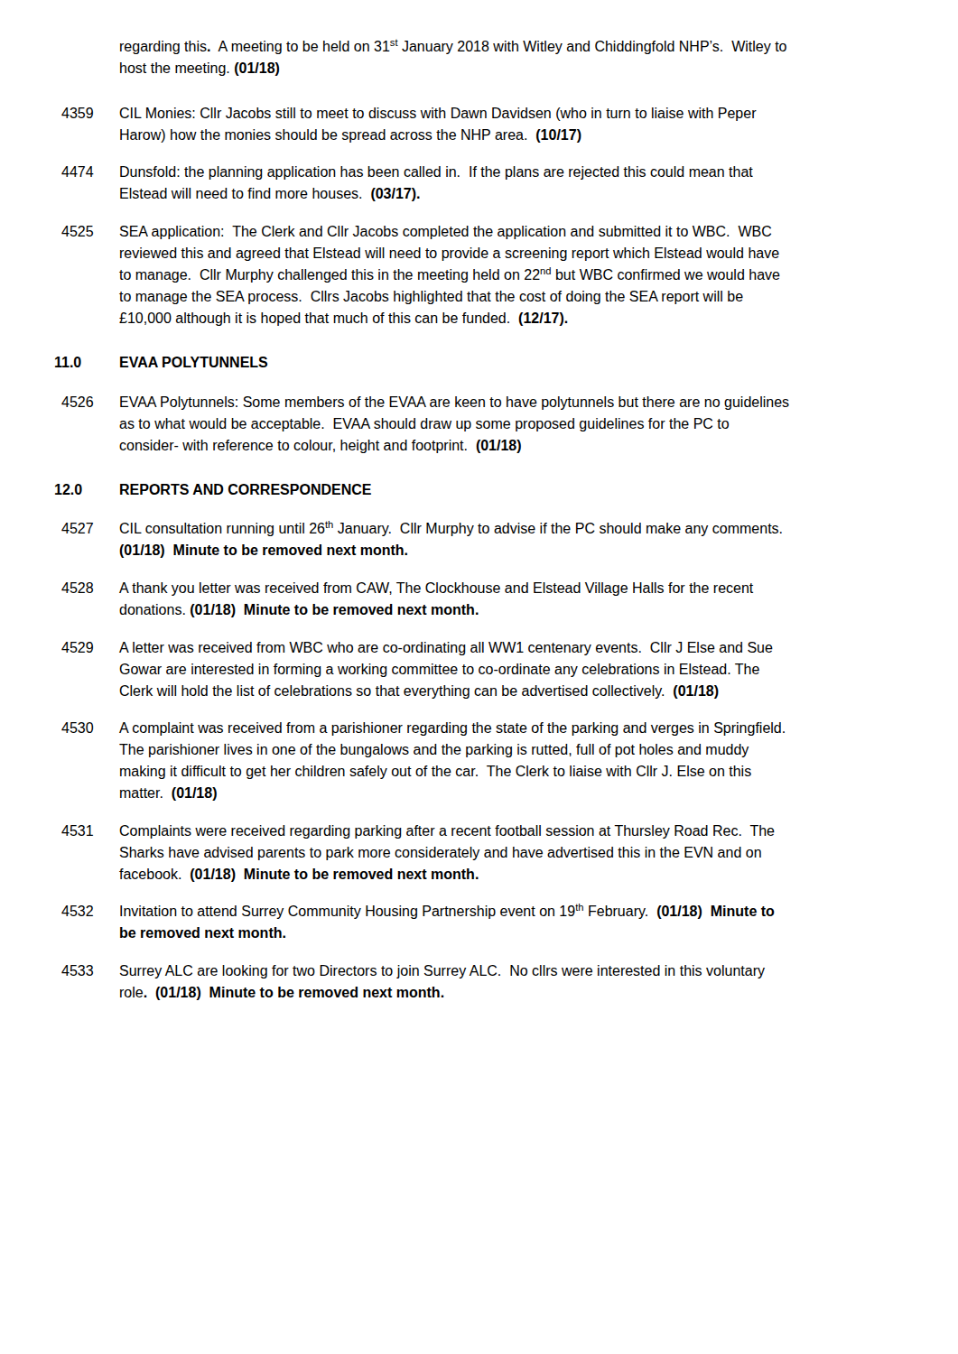regarding this. A meeting to be held on 31st January 2018 with Witley and Chiddingfold NHP’s. Witley to host the meeting. (01/18)
4359
CIL Monies: Cllr Jacobs still to meet to discuss with Dawn Davidsen (who in turn to liaise with Peper Harow) how the monies should be spread across the NHP area. (10/17)
4474
Dunsfold: the planning application has been called in. If the plans are rejected this could mean that Elstead will need to find more houses. (03/17).
4525
SEA application: The Clerk and Cllr Jacobs completed the application and submitted it to WBC. WBC reviewed this and agreed that Elstead will need to provide a screening report which Elstead would have to manage. Cllr Murphy challenged this in the meeting held on 22nd but WBC confirmed we would have to manage the SEA process. Cllrs Jacobs highlighted that the cost of doing the SEA report will be £10,000 although it is hoped that much of this can be funded. (12/17).
11.0
EVAA POLYTUNNELS
4526
EVAA Polytunnels: Some members of the EVAA are keen to have polytunnels but there are no guidelines as to what would be acceptable. EVAA should draw up some proposed guidelines for the PC to consider- with reference to colour, height and footprint. (01/18)
12.0
REPORTS AND CORRESPONDENCE
4527
CIL consultation running until 26th January. Cllr Murphy to advise if the PC should make any comments. (01/18) Minute to be removed next month.
4528
A thank you letter was received from CAW, The Clockhouse and Elstead Village Halls for the recent donations. (01/18) Minute to be removed next month.
4529
A letter was received from WBC who are co-ordinating all WW1 centenary events. Cllr J Else and Sue Gowar are interested in forming a working committee to co-ordinate any celebrations in Elstead. The Clerk will hold the list of celebrations so that everything can be advertised collectively. (01/18)
4530
A complaint was received from a parishioner regarding the state of the parking and verges in Springfield. The parishioner lives in one of the bungalows and the parking is rutted, full of pot holes and muddy making it difficult to get her children safely out of the car. The Clerk to liaise with Cllr J. Else on this matter. (01/18)
4531
Complaints were received regarding parking after a recent football session at Thursley Road Rec. The Sharks have advised parents to park more considerately and have advertised this in the EVN and on facebook. (01/18) Minute to be removed next month.
4532
Invitation to attend Surrey Community Housing Partnership event on 19th February. (01/18) Minute to be removed next month.
4533
Surrey ALC are looking for two Directors to join Surrey ALC. No cllrs were interested in this voluntary role. (01/18) Minute to be removed next month.